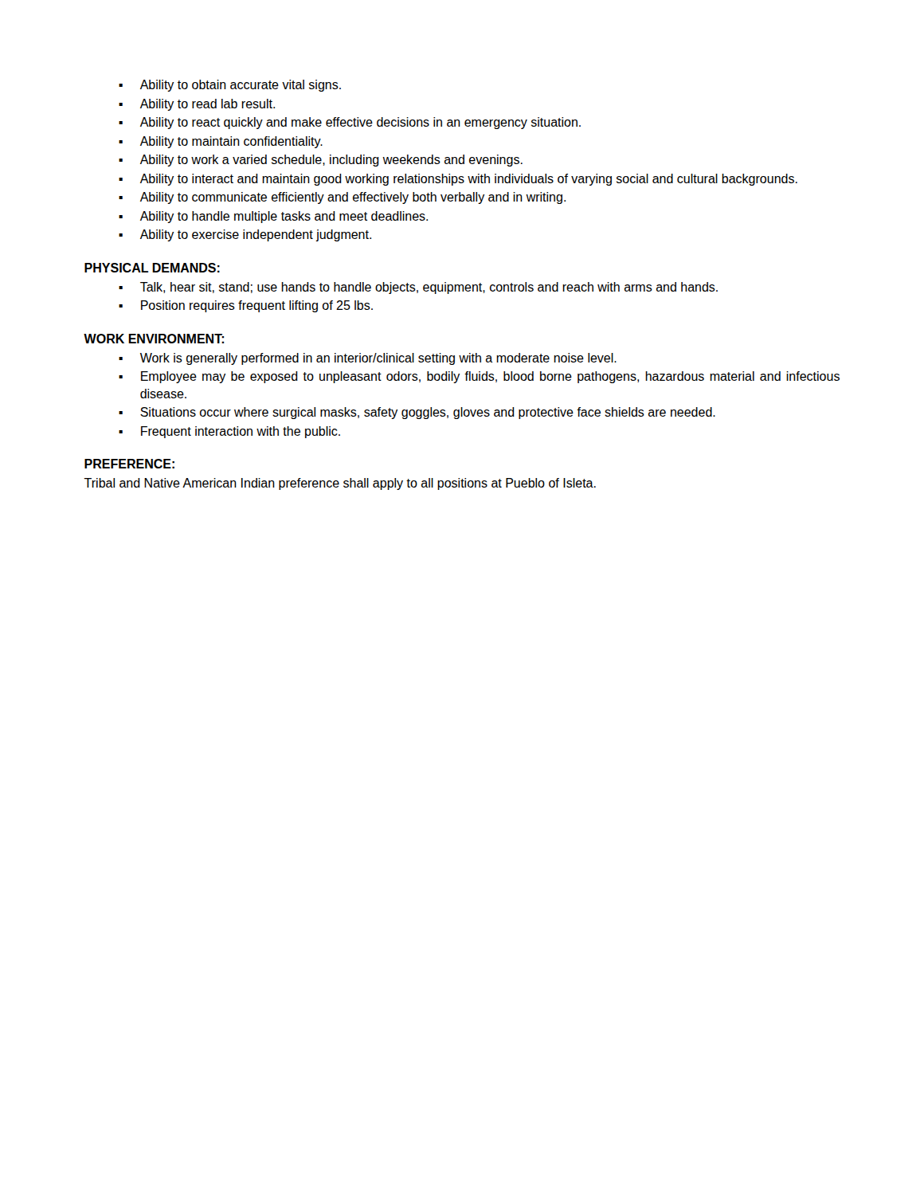Ability to obtain accurate vital signs.
Ability to read lab result.
Ability to react quickly and make effective decisions in an emergency situation.
Ability to maintain confidentiality.
Ability to work a varied schedule, including weekends and evenings.
Ability to interact and maintain good working relationships with individuals of varying social and cultural backgrounds.
Ability to communicate efficiently and effectively both verbally and in writing.
Ability to handle multiple tasks and meet deadlines.
Ability to exercise independent judgment.
Physical Demands:
Talk, hear sit, stand; use hands to handle objects, equipment, controls and reach with arms and hands.
Position requires frequent lifting of 25 lbs.
Work Environment:
Work is generally performed in an interior/clinical setting with a moderate noise level.
Employee may be exposed to unpleasant odors, bodily fluids, blood borne pathogens, hazardous material and infectious disease.
Situations occur where surgical masks, safety goggles, gloves and protective face shields are needed.
Frequent interaction with the public.
Preference:
Tribal and Native American Indian preference shall apply to all positions at Pueblo of Isleta.